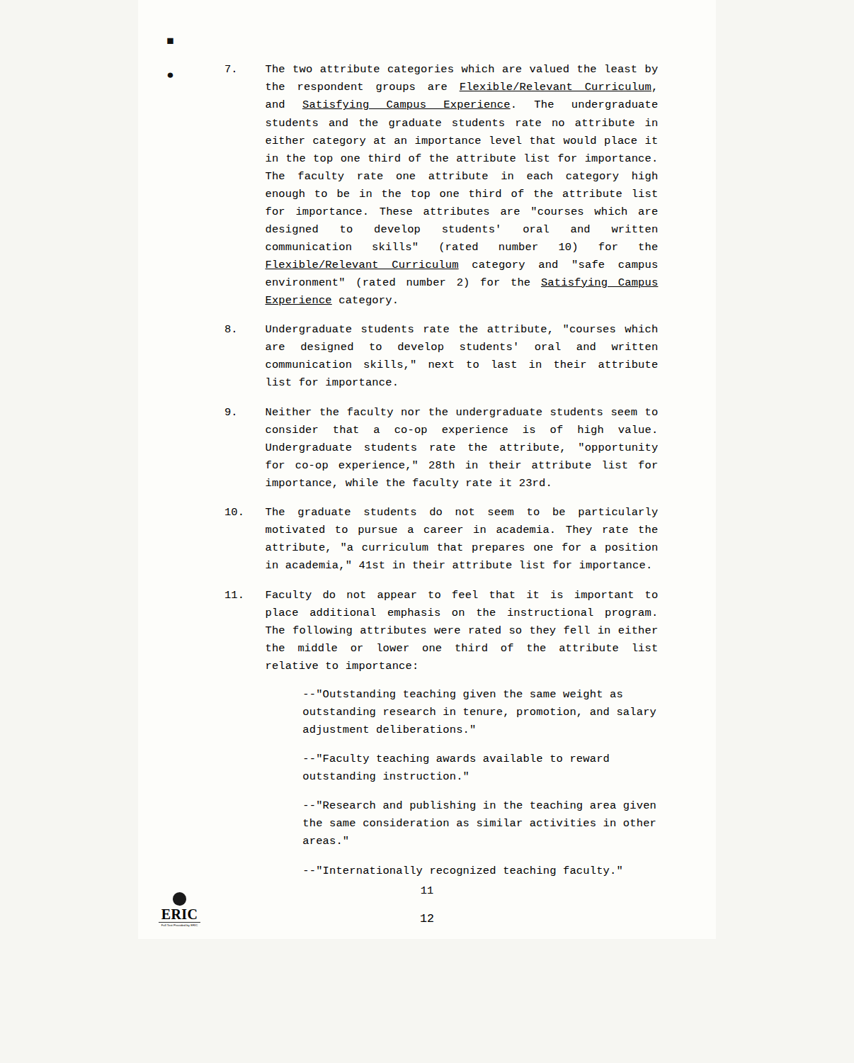■
●
The two attribute categories which are valued the least by the respondent groups are Flexible/Relevant Curriculum, and Satisfying Campus Experience. The undergraduate students and the graduate students rate no attribute in either category at an importance level that would place it in the top one third of the attribute list for importance. The faculty rate one attribute in each category high enough to be in the top one third of the attribute list for importance. These attributes are "courses which are designed to develop students' oral and written communication skills" (rated number 10) for the Flexible/Relevant Curriculum category and "safe campus environment" (rated number 2) for the Satisfying Campus Experience category.
Undergraduate students rate the attribute, "courses which are designed to develop students' oral and written communication skills," next to last in their attribute list for importance.
Neither the faculty nor the undergraduate students seem to consider that a co-op experience is of high value. Undergraduate students rate the attribute, "opportunity for co-op experience," 28th in their attribute list for importance, while the faculty rate it 23rd.
The graduate students do not seem to be particularly motivated to pursue a career in academia. They rate the attribute, "a curriculum that prepares one for a position in academia," 41st in their attribute list for importance.
Faculty do not appear to feel that it is important to place additional emphasis on the instructional program. The following attributes were rated so they fell in either the middle or lower one third of the attribute list relative to importance:
--"Outstanding teaching given the same weight as outstanding research in tenure, promotion, and salary adjustment deliberations."
--"Faculty teaching awards available to reward outstanding instruction."
--"Research and publishing in the teaching area given the same consideration as similar activities in other areas."
--"Internationally recognized teaching faculty."
11
12
ERIC
Full Text Provided by ERIC